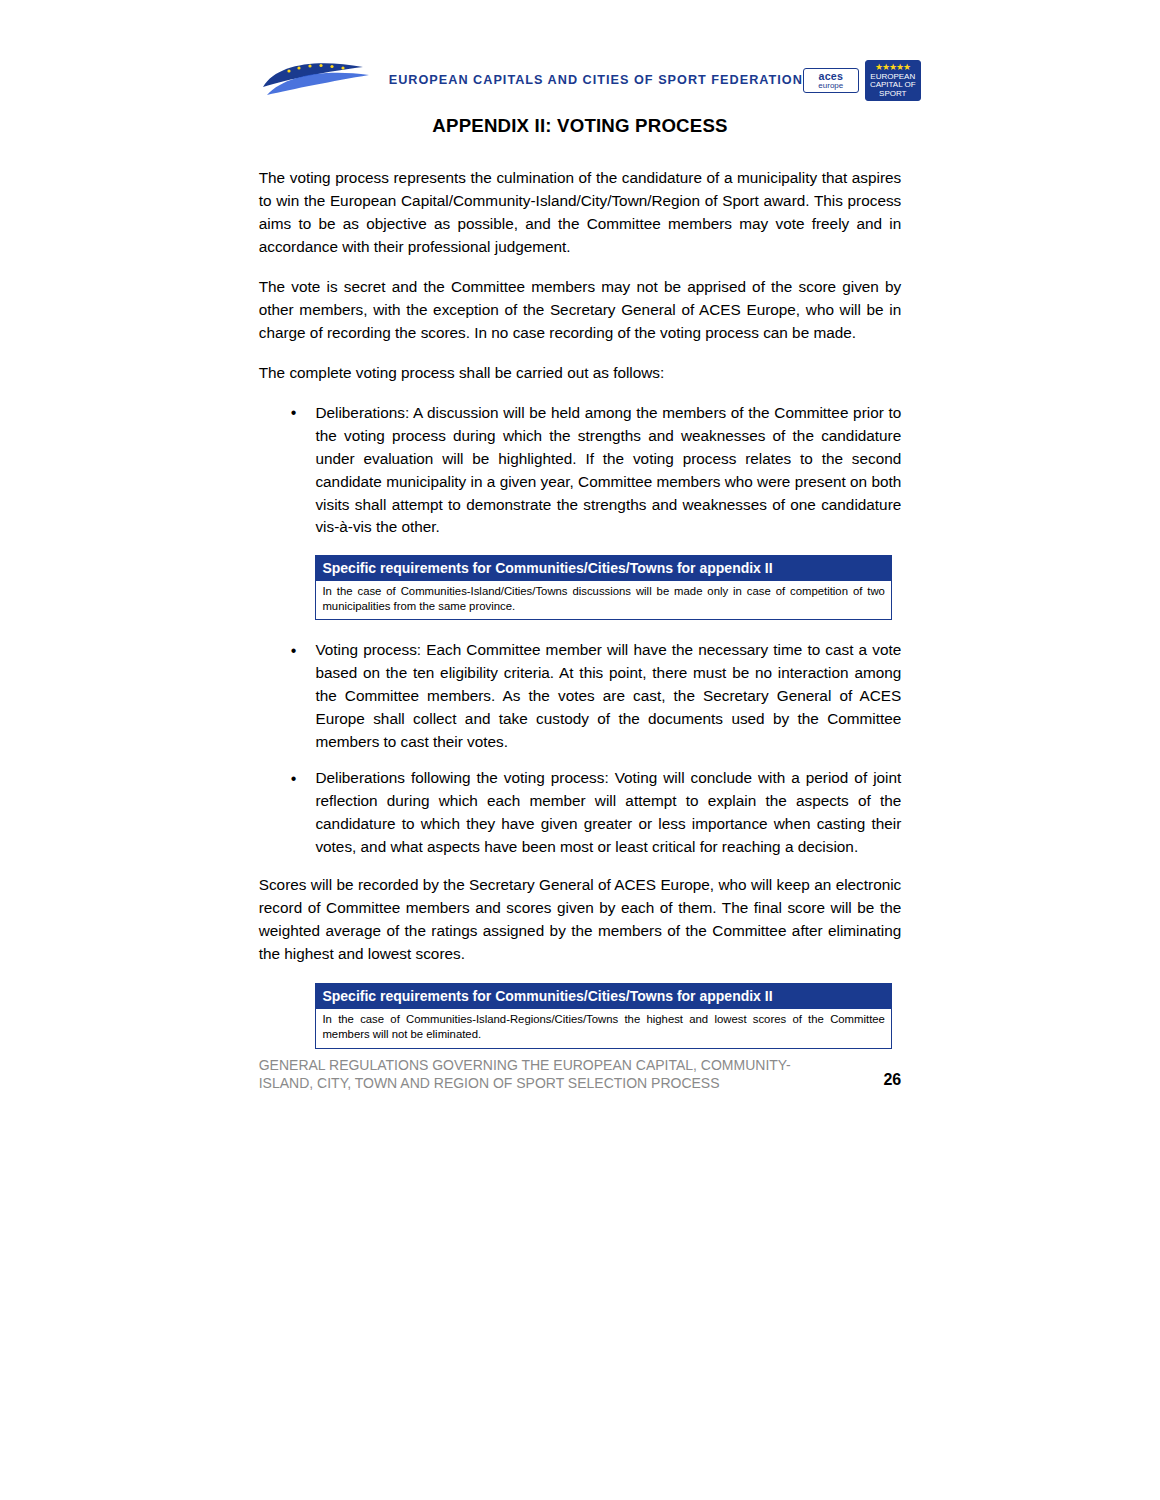EUROPEAN CAPITALS AND CITIES OF SPORT FEDERATION
aceseurope
★★★★★EUROPEAN CAPITAL OF SPORT
APPENDIX II: VOTING PROCESS
The voting process represents the culmination of the candidature of a municipality that aspires to win the European Capital/Community-Island/City/Town/Region of Sport award. This process aims to be as objective as possible, and the Committee members may vote freely and in accordance with their professional judgement.
The vote is secret and the Committee members may not be apprised of the score given by other members, with the exception of the Secretary General of ACES Europe, who will be in charge of recording the scores. In no case recording of the voting process can be made.
The complete voting process shall be carried out as follows:
Deliberations: A discussion will be held among the members of the Committee prior to the voting process during which the strengths and weaknesses of the candidature under evaluation will be highlighted. If the voting process relates to the second candidate municipality in a given year, Committee members who were present on both visits shall attempt to demonstrate the strengths and weaknesses of one candidature vis-à-vis the other.
Specific requirements for Communities/Cities/Towns for appendix II
In the case of Communities-Island/Cities/Towns discussions will be made only in case of competition of two municipalities from the same province.
Voting process: Each Committee member will have the necessary time to cast a vote based on the ten eligibility criteria. At this point, there must be no interaction among the Committee members. As the votes are cast, the Secretary General of ACES Europe shall collect and take custody of the documents used by the Committee members to cast their votes.
Deliberations following the voting process: Voting will conclude with a period of joint reflection during which each member will attempt to explain the aspects of the candidature to which they have given greater or less importance when casting their votes, and what aspects have been most or least critical for reaching a decision.
Scores will be recorded by the Secretary General of ACES Europe, who will keep an electronic record of Committee members and scores given by each of them. The final score will be the weighted average of the ratings assigned by the members of the Committee after eliminating the highest and lowest scores.
Specific requirements for Communities/Cities/Towns for appendix II
In the case of Communities-Island-Regions/Cities/Towns the highest and lowest scores of the Committee members will not be eliminated.
GENERAL REGULATIONS GOVERNING THE EUROPEAN CAPITAL, COMMUNITY-ISLAND, CITY, TOWN AND REGION OF SPORT SELECTION PROCESS
26